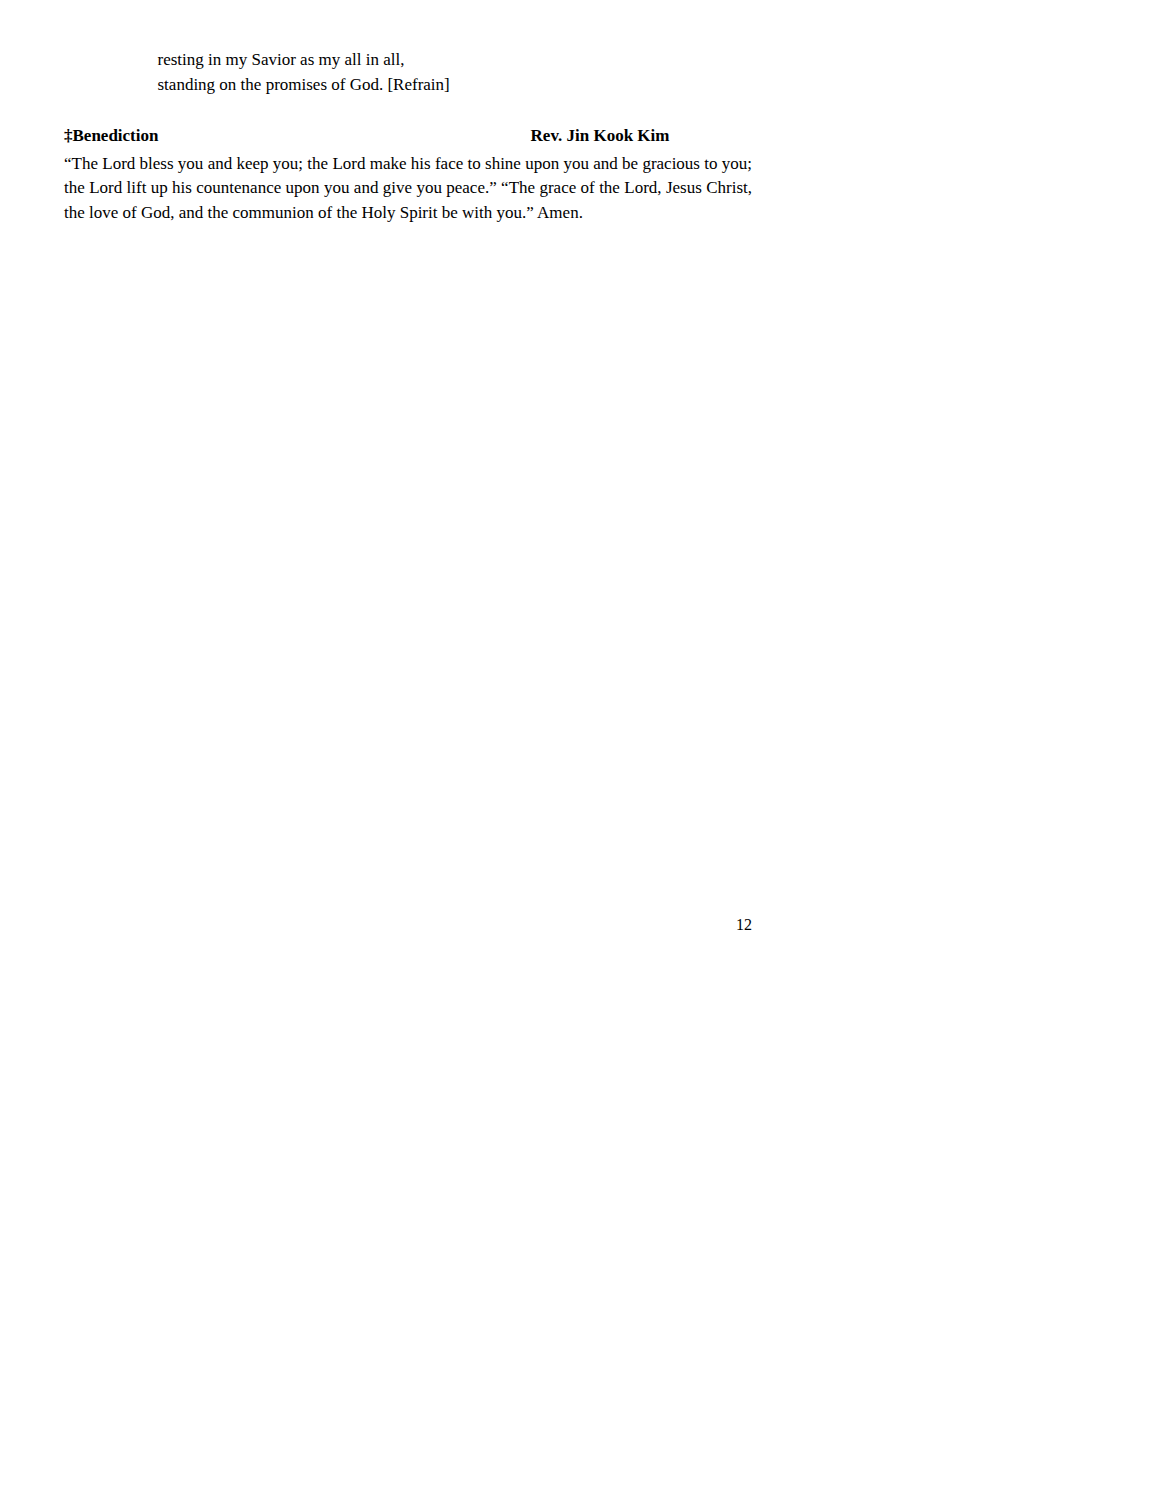resting in my Savior as my all in all,
standing on the promises of God. [Refrain]
‡Benediction Rev. Jin Kook Kim
“The Lord bless you and keep you; the Lord make his face to shine upon you and be gracious to you; the Lord lift up his countenance upon you and give you peace.” “The grace of the Lord, Jesus Christ, the love of God, and the communion of the Holy Spirit be with you.” Amen.
12